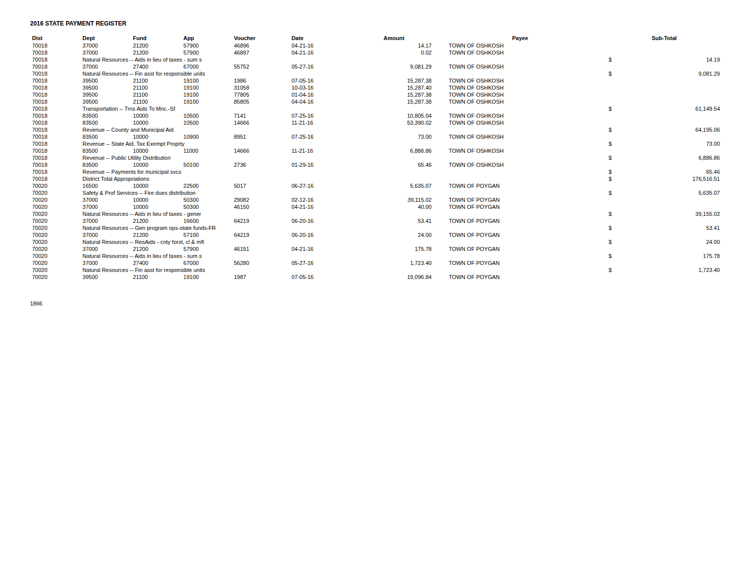2016 STATE PAYMENT REGISTER
| Dist | Dept | Fund | App | Voucher | Date | Amount | Payee | Sub-Total |
| --- | --- | --- | --- | --- | --- | --- | --- | --- |
| 70018 | 37000 | 21200 | 57900 | 46896 | 04-21-16 | 14.17 | TOWN OF OSHKOSH | | |
| 70018 | 37000 | 21200 | 57900 | 46897 | 04-21-16 | 0.02 | TOWN OF OSHKOSH | | |
| 70018 | Natural Resources -- Aids in lieu of taxes - sum s | | | $ | 14.19 |
| 70018 | 37000 | 27400 | 67000 | 55752 | 05-27-16 | 9,081.29 | TOWN OF OSHKOSH | | |
| 70018 | Natural Resources -- Fin asst for responsible units | | | $ | 9,081.29 |
| 70018 | 39500 | 21100 | 19100 | 1986 | 07-05-16 | 15,287.38 | TOWN OF OSHKOSH | | |
| 70018 | 39500 | 21100 | 19100 | 31058 | 10-03-16 | 15,287.40 | TOWN OF OSHKOSH | | |
| 70018 | 39500 | 21100 | 19100 | 77805 | 01-04-16 | 15,287.38 | TOWN OF OSHKOSH | | |
| 70018 | 39500 | 21100 | 19100 | 85805 | 04-04-16 | 15,287.38 | TOWN OF OSHKOSH | | |
| 70018 | Transportation -- Trns Aids To Mnc.-Sf | | | $ | 61,149.54 |
| 70018 | 83500 | 10000 | 10500 | 7141 | 07-25-16 | 10,805.04 | TOWN OF OSHKOSH | | |
| 70018 | 83500 | 10000 | 10500 | 14666 | 11-21-16 | 53,390.02 | TOWN OF OSHKOSH | | |
| 70018 | Revenue -- County and Municipal Aid | | | $ | 64,195.06 |
| 70018 | 83500 | 10000 | 10900 | 8951 | 07-25-16 | 73.00 | TOWN OF OSHKOSH | | |
| 70018 | Revenue -- State Aid, Tax Exempt Proprty | | | $ | 73.00 |
| 70018 | 83500 | 10000 | 11000 | 14666 | 11-21-16 | 6,886.86 | TOWN OF OSHKOSH | | |
| 70018 | Revenue -- Public Utility Distribution | | | $ | 6,886.86 |
| 70018 | 83500 | 10000 | 50100 | 2736 | 01-29-16 | 65.46 | TOWN OF OSHKOSH | | |
| 70018 | Revenue -- Payments for municipal svcs | | | $ | 65.46 |
| 70018 | District Total Appropriations | | | $ | 176,516.51 |
| 70020 | 16500 | 10000 | 22500 | 5017 | 06-27-16 | 5,635.07 | TOWN OF POYGAN | | |
| 70020 | Safety & Prof Services -- Fire dues distribution | | | $ | 5,635.07 |
| 70020 | 37000 | 10000 | 50300 | 29082 | 02-12-16 | 39,115.02 | TOWN OF POYGAN | | |
| 70020 | 37000 | 10000 | 50300 | 46150 | 04-21-16 | 40.00 | TOWN OF POYGAN | | |
| 70020 | Natural Resources -- Aids in lieu of taxes - gener | | | $ | 39,155.02 |
| 70020 | 37000 | 21200 | 16600 | 64219 | 06-20-16 | 53.41 | TOWN OF POYGAN | | |
| 70020 | Natural Resources -- Gen program ops-state funds-FR | | | $ | 53.41 |
| 70020 | 37000 | 21200 | 57100 | 64219 | 06-20-16 | 24.00 | TOWN OF POYGAN | | |
| 70020 | Natural Resources -- ResAids - cnty forst, cl & mfl | | | $ | 24.00 |
| 70020 | 37000 | 21200 | 57900 | 46151 | 04-21-16 | 175.78 | TOWN OF POYGAN | | |
| 70020 | Natural Resources -- Aids in lieu of taxes - sum s | | | $ | 175.78 |
| 70020 | 37000 | 27400 | 67000 | 56280 | 05-27-16 | 1,723.40 | TOWN OF POYGAN | | |
| 70020 | Natural Resources -- Fin asst for responsible units | | | $ | 1,723.40 |
| 70020 | 39500 | 21100 | 19100 | 1987 | 07-05-16 | 19,096.84 | TOWN OF POYGAN | | |
1866